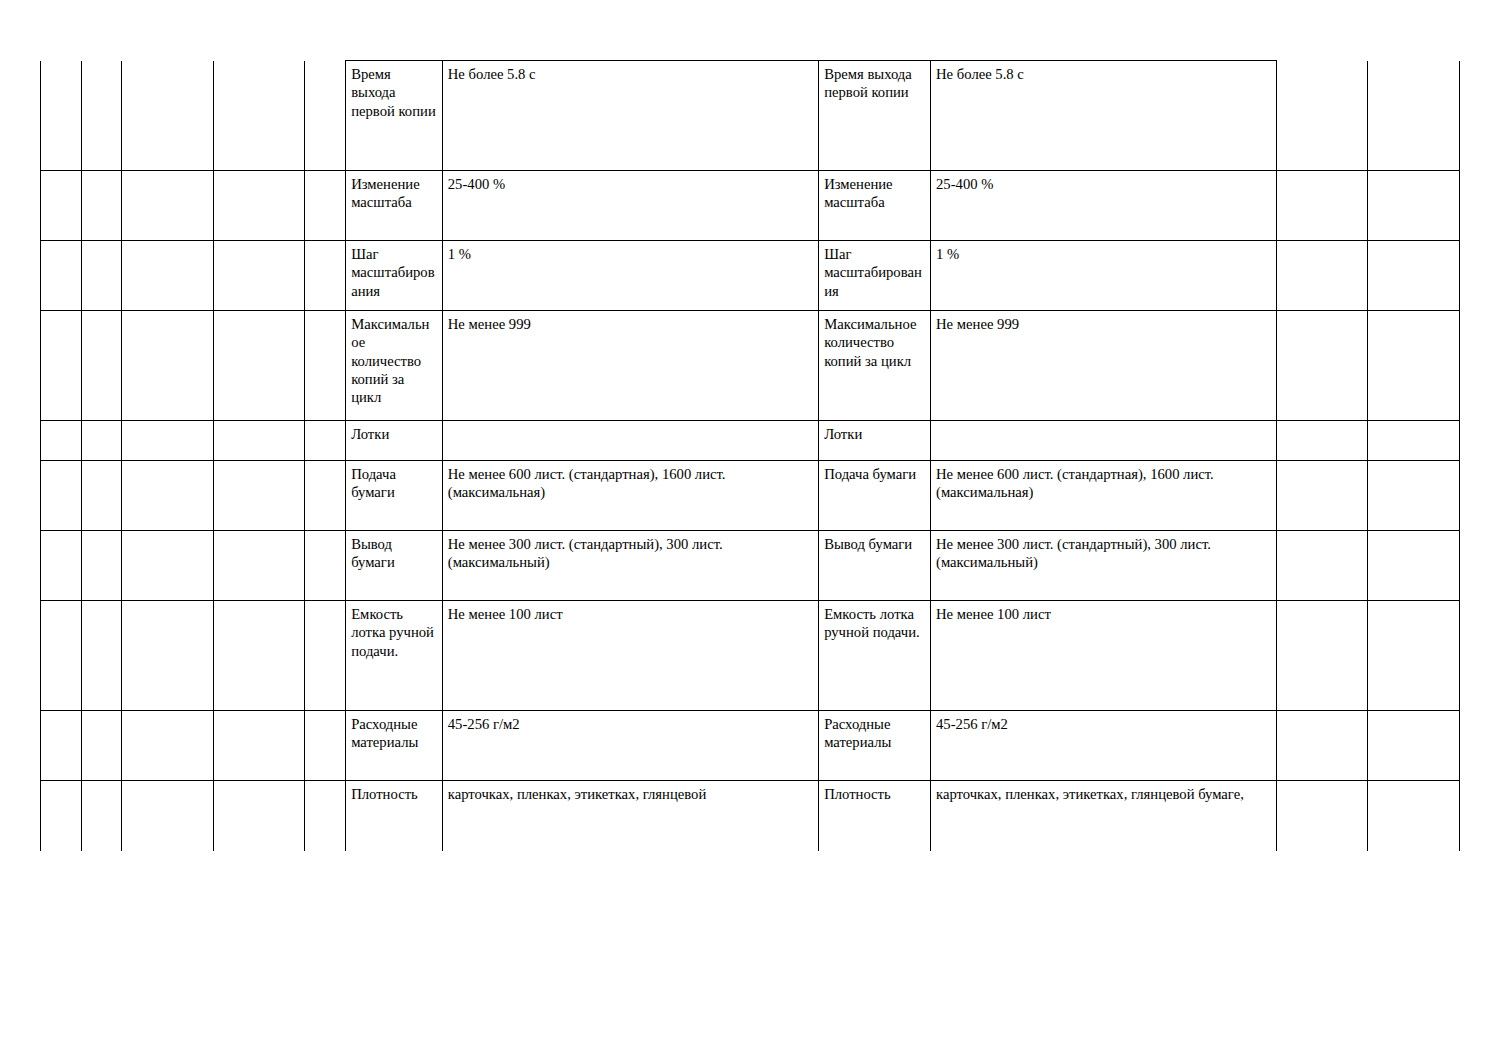| | | | | | Время выхода первой копии | Не более 5.8 с | Время выхода первой копии | Не более 5.8 с | | |
| | | | | | Изменение масштаба | 25-400 % | Изменение масштаба | 25-400 % | | |
| | | | | | Шаг масштабирования | 1 % | Шаг масштабирования | 1 % | | |
| | | | | | Максимальное количество копий за цикл | Не менее 999 | Максимальное количество копий за цикл | Не менее 999 | | |
| | | | | | Лотки | | Лотки | | | |
| | | | | | Подача бумаги | Не менее 600 лист. (стандартная), 1600 лист. (максимальная) | Подача бумаги | Не менее 600 лист. (стандартная), 1600 лист. (максимальная) | | |
| | | | | | Вывод бумаги | Не менее 300 лист. (стандартный), 300 лист. (максимальный) | Вывод бумаги | Не менее 300 лист. (стандартный), 300 лист. (максимальный) | | |
| | | | | | Емкость лотка ручной подачи. | Не менее 100 лист | Емкость лотка ручной подачи. | Не менее 100 лист | | |
| | | | | | Расходные материалы | 45-256 г/м2 | Расходные материалы | 45-256 г/м2 | | |
| | | | | | Плотность | карточках, пленках, этикетках, глянцевой | Плотность | карточках, пленках, этикетках, глянцевой бумаге, | | |